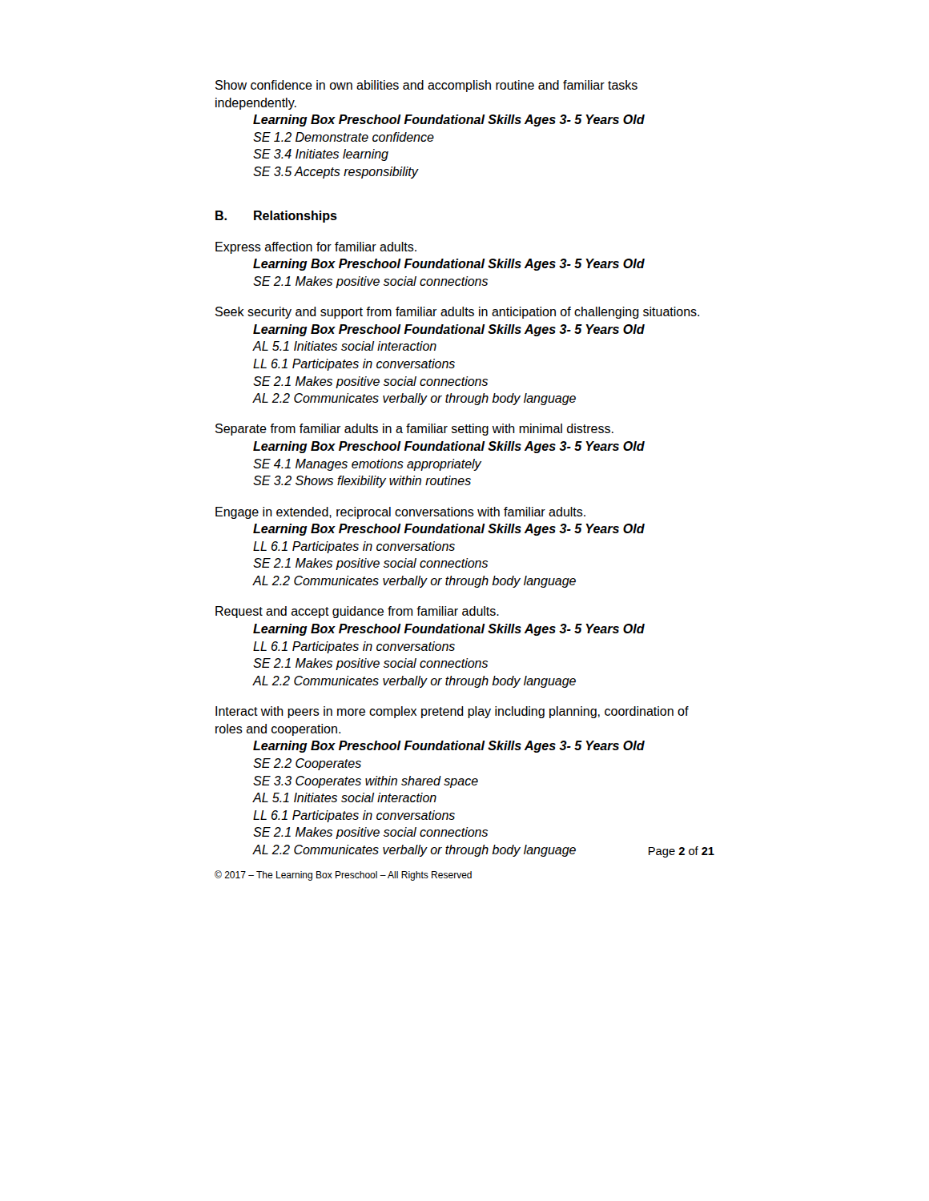Show confidence in own abilities and accomplish routine and familiar tasks independently.
Learning Box Preschool Foundational Skills Ages 3- 5 Years Old
SE 1.2 Demonstrate confidence
SE 3.4 Initiates learning
SE 3.5 Accepts responsibility
B.
Relationships
Express affection for familiar adults.
Learning Box Preschool Foundational Skills Ages 3- 5 Years Old
SE 2.1 Makes positive social connections
Seek security and support from familiar adults in anticipation of challenging situations.
Learning Box Preschool Foundational Skills Ages 3- 5 Years Old
AL 5.1 Initiates social interaction
LL 6.1 Participates in conversations
SE 2.1 Makes positive social connections
AL 2.2 Communicates verbally or through body language
Separate from familiar adults in a familiar setting with minimal distress.
Learning Box Preschool Foundational Skills Ages 3- 5 Years Old
SE 4.1 Manages emotions appropriately
SE 3.2 Shows flexibility within routines
Engage in extended, reciprocal conversations with familiar adults.
Learning Box Preschool Foundational Skills Ages 3- 5 Years Old
LL 6.1 Participates in conversations
SE 2.1 Makes positive social connections
AL 2.2 Communicates verbally or through body language
Request and accept guidance from familiar adults.
Learning Box Preschool Foundational Skills Ages 3- 5 Years Old
LL 6.1 Participates in conversations
SE 2.1 Makes positive social connections
AL 2.2 Communicates verbally or through body language
Interact with peers in more complex pretend play including planning, coordination of roles and cooperation.
Learning Box Preschool Foundational Skills Ages 3- 5 Years Old
SE 2.2 Cooperates
SE 3.3 Cooperates within shared space
AL 5.1 Initiates social interaction
LL 6.1 Participates in conversations
SE 2.1 Makes positive social connections
AL 2.2 Communicates verbally or through body language
Page 2 of 21
© 2017 – The Learning Box Preschool – All Rights Reserved